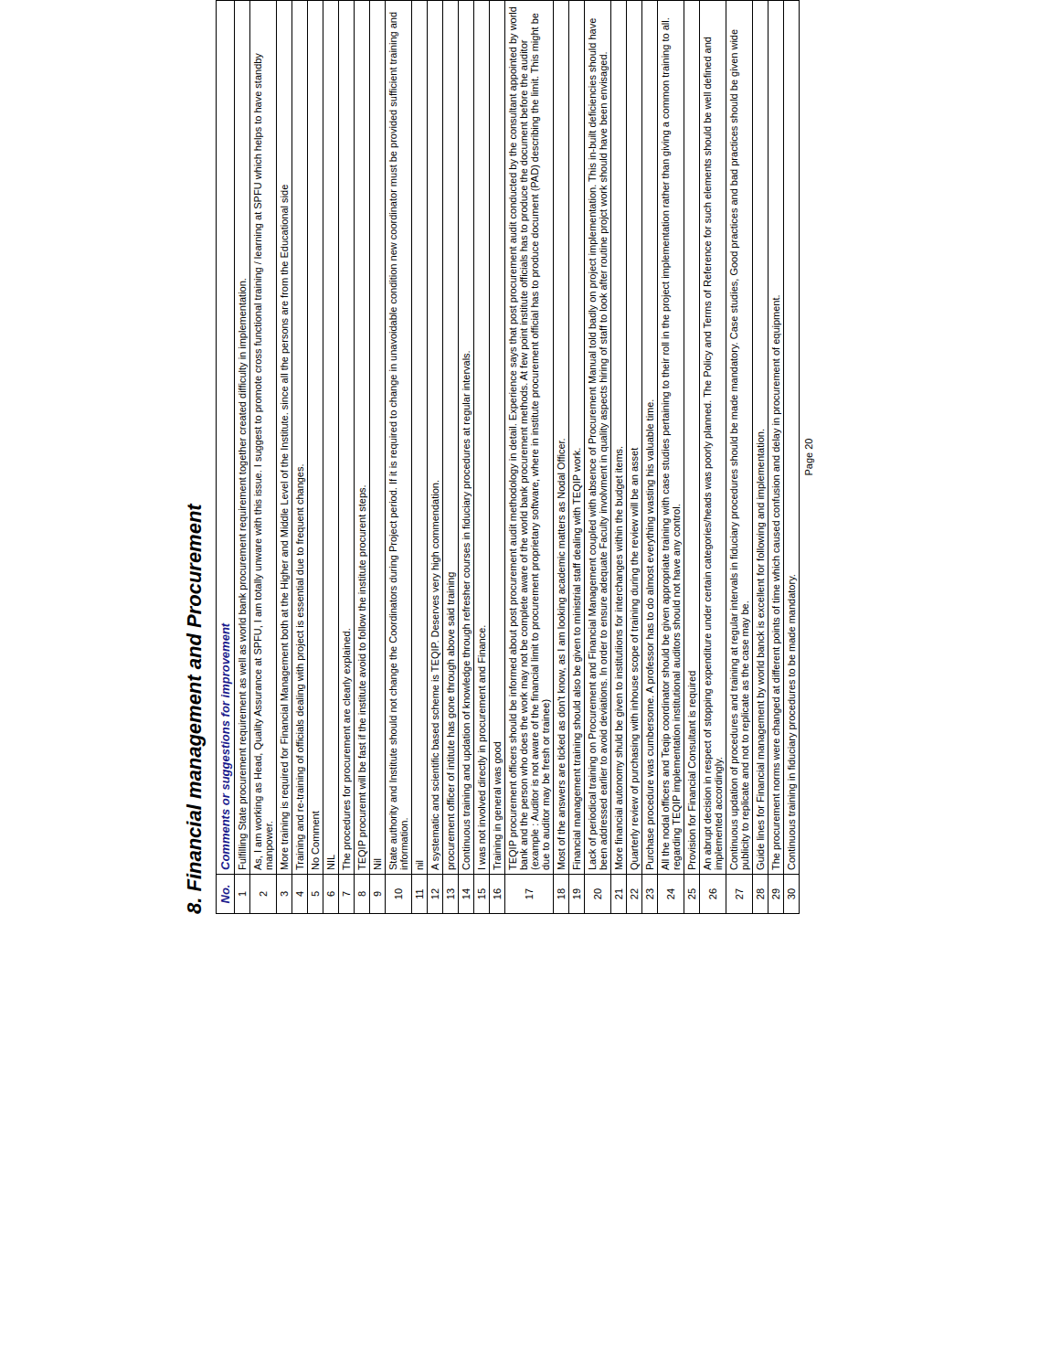8. Financial management and Procurement
| No. | Comments or suggestions for improvement |
| --- | --- |
| 1 | Fulfilling State procurement requirement as well as world bank procurement requirement together created difficulty in implementation. |
| 2 | As, I am working as Head, Quality Assurance at SPFU, I am totally unware with this issue. I suggest to promote cross functional training / learning at SPFU which helps to have standby manpower. |
| 3 | More training is required for Financial Management both at the Higher and Middle Level of the Institute. since all the persons are from the Educational side |
| 4 | Training and re-training of officials dealing with project is essential due to frequent changes. |
| 5 | No Comment |
| 6 | NIL |
| 7 | The procedures for procurement are clearly explained. |
| 8 | TEQIP procuremt will be fast if the institute avoid to follow the institute procurent steps. |
| 9 | Nil |
| 10 | State authority and Institute should not change the Coordinators during Project period. If it is required to change in unavoidable condition new coordinator must be provided sufficient training and information. |
| 11 | nil |
| 12 | A systematic and scientific based scheme is TEQIP. Deserves very high commendation. |
| 13 | procurement officer of intitute has gone through above said training |
| 14 | Continuous training and updation of knowledge through refresher courses in fiduciary procedures at regular intervals. |
| 15 | I was not involved directly in procurement and Finance. |
| 16 | Training in general was good |
| 17 | TEQIP procurement officers should be informed about post procurement audit methodology in detail. Experience says that post procurement audit conducted by the consultant appointed by world bank and the person who does the work may not be complete aware of the world bank procurement methods. At few point institute officials has to produce the document before the auditor (example : Auditor is not aware of the financial limit to procurement proprietary software, where in institute procurement official has to produce document (PAD) describing the limit. This might be due to auditor may be fresh or trainee) |
| 18 | Most of the answers are ticked as don't know, as I am looking academic matters as Nodal Officer. |
| 19 | Financial management training should also be given to ministrial staff dealing with TEQIP work. |
| 20 | Lack of periodical training on Procurement and Financial Management coupled with absence of Procurement Manual told badly on project implementation. This in-built deficiencies should have been addressed earlier to avoid deviations. In order to ensure adequate Faculty involvment in quality aspects hiring of staff to look after routine projct work should have been envisaged. |
| 21 | More financial autonomy shuld be given to institutiions for interchanges within the budget items. |
| 22 | Quarterly review of purchasing with inhouse scope of training during the review will be an asset |
| 23 | Purchase procedure was cumbersome. A professor has to do almost everything wasting his valuable time. |
| 24 | All the nodal officers and Teqip coordinator should be given appropriate training with case studies pertaining to their roll in the project implementation rather than giving a common training to all. regarding TEQIP implementation institutional auditors should not have any control. |
| 25 | Provision for Financial Consultant is required |
| 26 | An abrupt decision in respect of stopping expenditure under certain categories/heads was poorly planned. The Policy and Terms of Reference for such elements should be well defined and implemented accordingly. |
| 27 | Continuous updation of procedures and training at regular intervals in fiduciary procedures should be made mandatory. Case studies, Good practices and bad practices should be given wide publicity to replicate and not to replicate as the case may be. |
| 28 | Guide lines for Financial management by world banck is excellent for following and implementation. |
| 29 | The procurement norms were changed at different points of time which caused confusion and delay in procurement of equipment. |
| 30 | Continuous training in fiduciary procedures to be made mandatory. |
Page 20